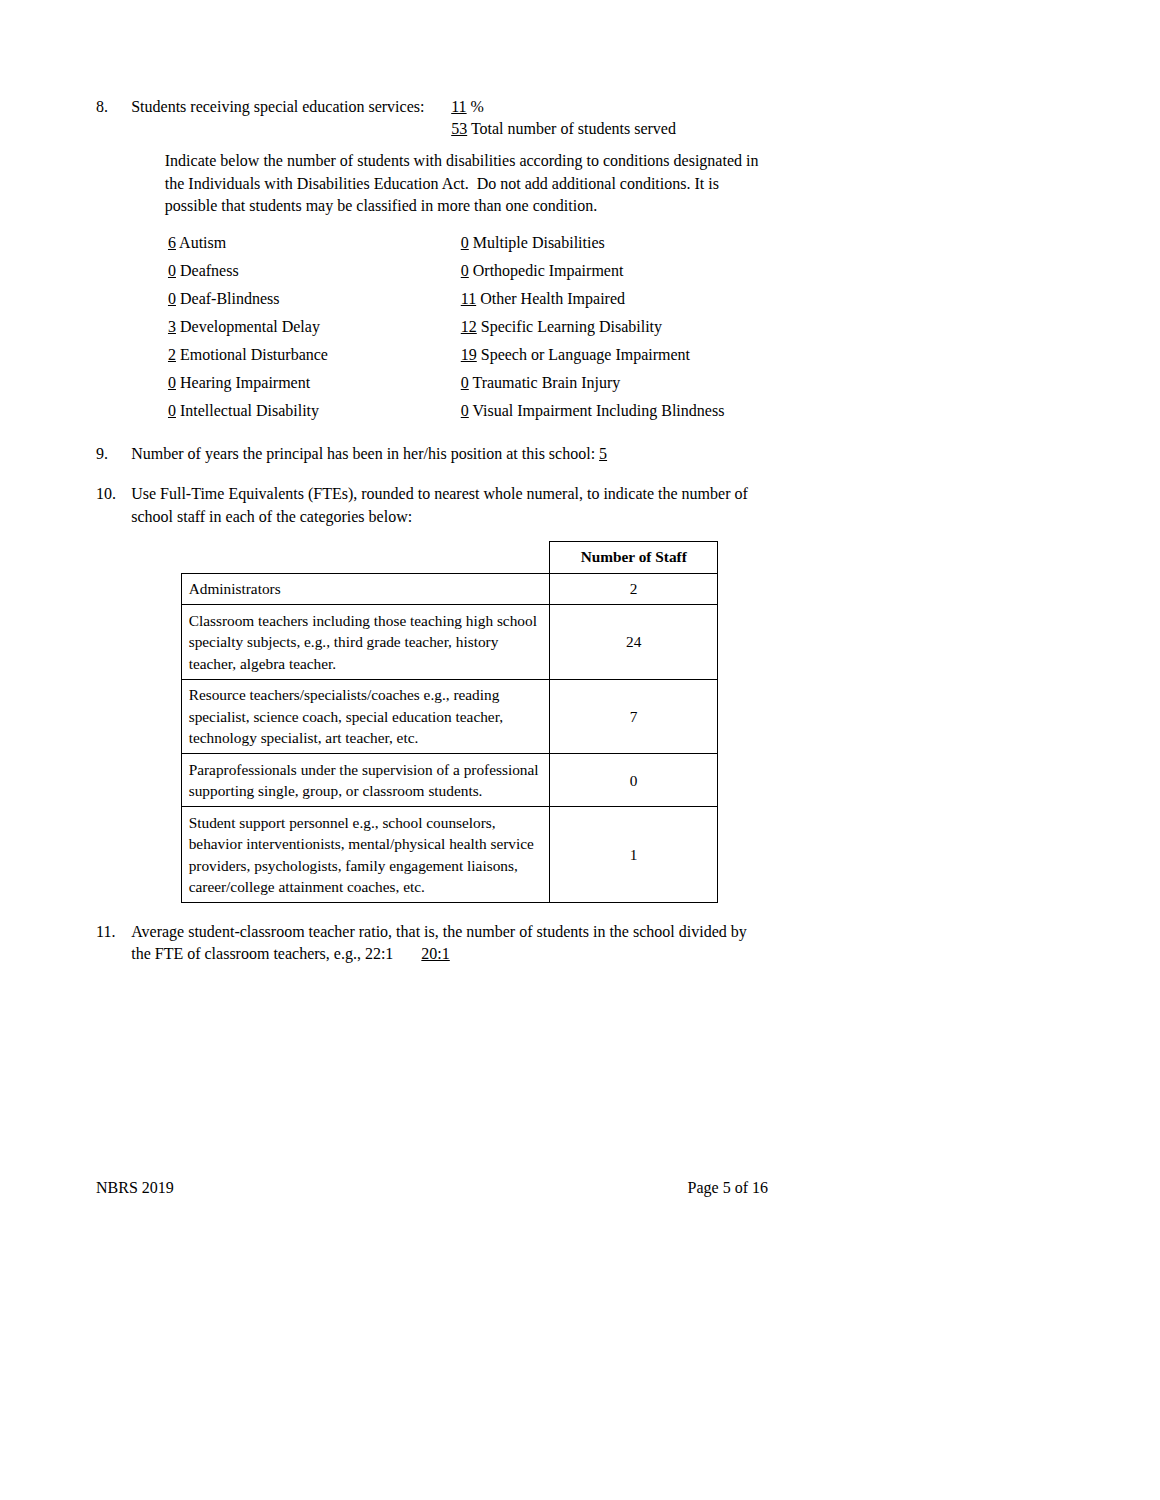8.
Students receiving special education services: 11 %
53 Total number of students served
Indicate below the number of students with disabilities according to conditions designated in the Individuals with Disabilities Education Act. Do not add additional conditions. It is possible that students may be classified in more than one condition.
| 6 Autism | 0 Multiple Disabilities |
| 0 Deafness | 0 Orthopedic Impairment |
| 0 Deaf-Blindness | 11 Other Health Impaired |
| 3 Developmental Delay | 12 Specific Learning Disability |
| 2 Emotional Disturbance | 19 Speech or Language Impairment |
| 0 Hearing Impairment | 0 Traumatic Brain Injury |
| 0 Intellectual Disability | 0 Visual Impairment Including Blindness |
9. Number of years the principal has been in her/his position at this school: 5
10. Use Full-Time Equivalents (FTEs), rounded to nearest whole numeral, to indicate the number of school staff in each of the categories below:
| | Number of Staff |
| --- | --- |
| Administrators | 2 |
| Classroom teachers including those teaching high school specialty subjects, e.g., third grade teacher, history teacher, algebra teacher. | 24 |
| Resource teachers/specialists/coaches e.g., reading specialist, science coach, special education teacher, technology specialist, art teacher, etc. | 7 |
| Paraprofessionals under the supervision of a professional supporting single, group, or classroom students. | 0 |
| Student support personnel e.g., school counselors, behavior interventionists, mental/physical health service providers, psychologists, family engagement liaisons, career/college attainment coaches, etc. | 1 |
11. Average student-classroom teacher ratio, that is, the number of students in the school divided by the FTE of classroom teachers, e.g., 22:1 20:1
NBRS 2019 Page 5 of 16